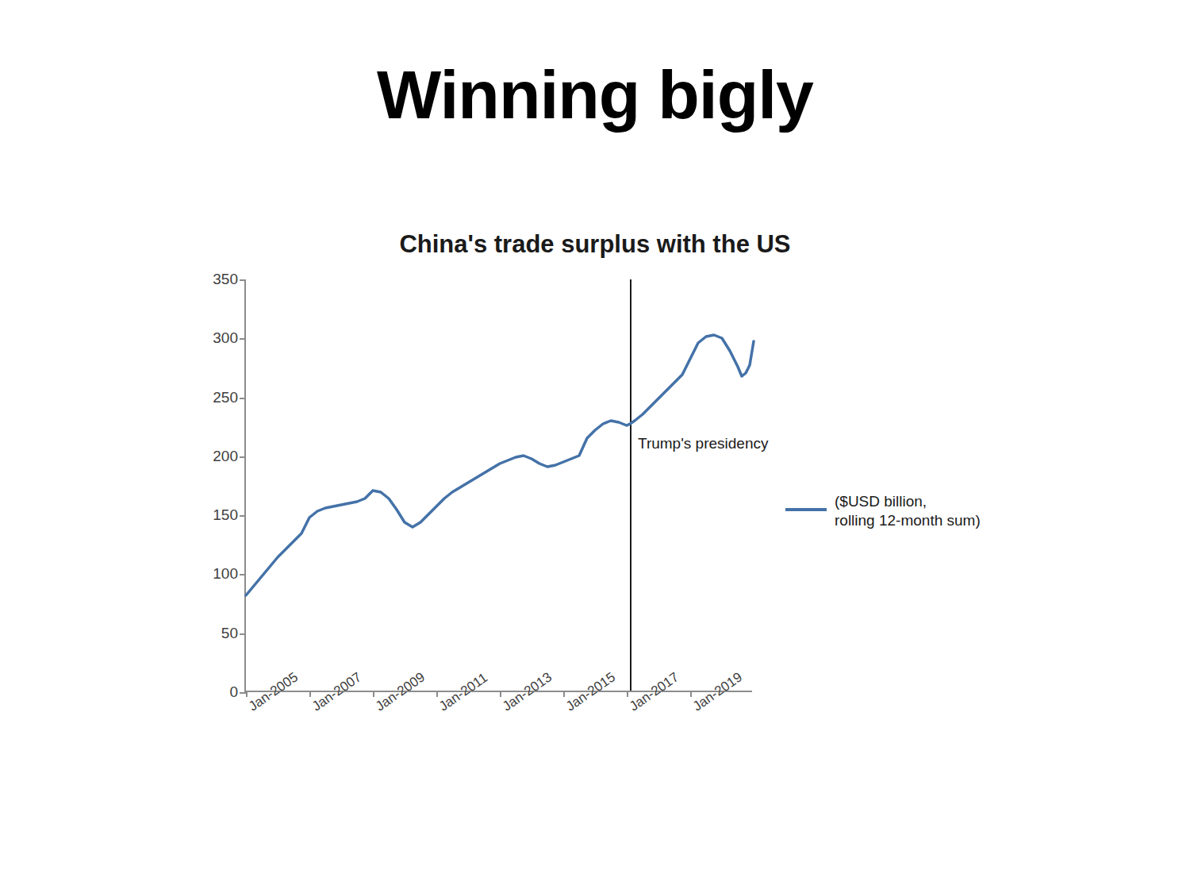Winning bigly
China's trade surplus with the US
350
300
250
200
150
100
50
0
Jan-2005
Jan-2007
Jan-2009
Jan-2011
Jan-2013
Jan-2015
Jan-2017
Jan-2019
Trump's presidency
($USD billion,
rolling 12-month sum)